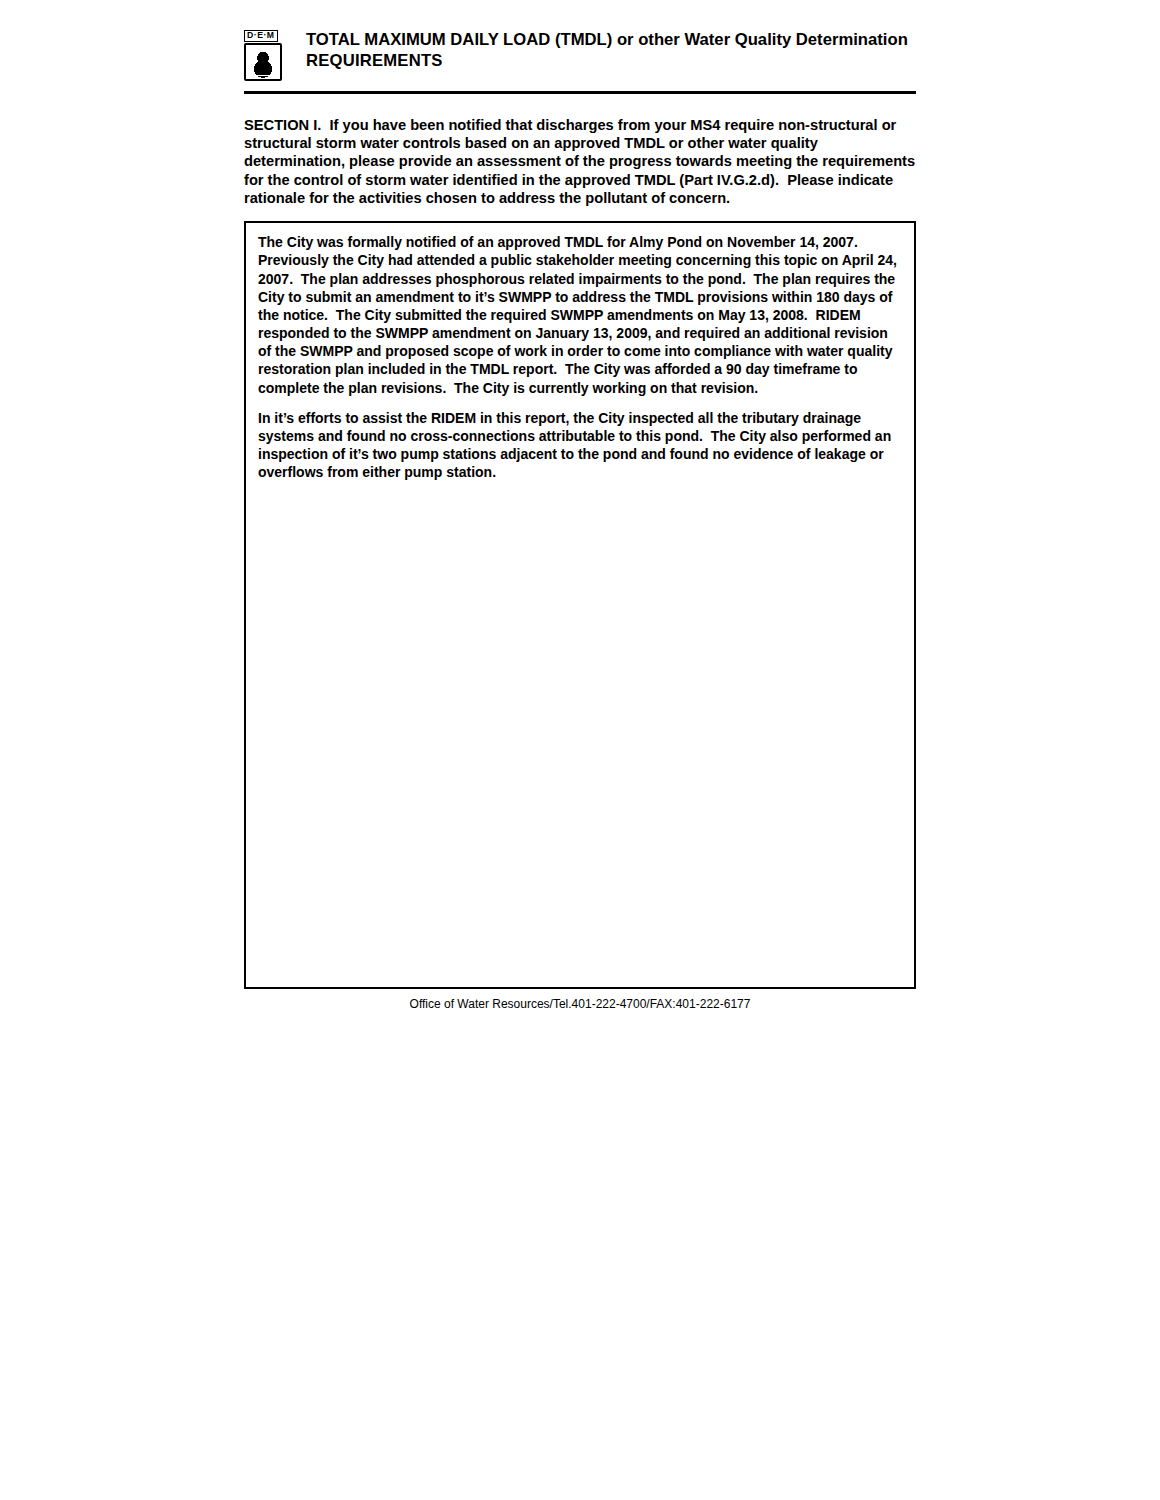D·E·M
TOTAL MAXIMUM DAILY LOAD (TMDL) or other Water Quality Determination
REQUIREMENTS
SECTION I. If you have been notified that discharges from your MS4 require non-structural or structural storm water controls based on an approved TMDL or other water quality determination, please provide an assessment of the progress towards meeting the requirements for the control of storm water identified in the approved TMDL (Part IV.G.2.d). Please indicate rationale for the activities chosen to address the pollutant of concern.
The City was formally notified of an approved TMDL for Almy Pond on November 14, 2007. Previously the City had attended a public stakeholder meeting concerning this topic on April 24, 2007. The plan addresses phosphorous related impairments to the pond. The plan requires the City to submit an amendment to it’s SWMPP to address the TMDL provisions within 180 days of the notice. The City submitted the required SWMPP amendments on May 13, 2008. RIDEM responded to the SWMPP amendment on January 13, 2009, and required an additional revision of the SWMPP and proposed scope of work in order to come into compliance with water quality restoration plan included in the TMDL report. The City was afforded a 90 day timeframe to complete the plan revisions. The City is currently working on that revision.
In it’s efforts to assist the RIDEM in this report, the City inspected all the tributary drainage systems and found no cross-connections attributable to this pond. The City also performed an inspection of it’s two pump stations adjacent to the pond and found no evidence of leakage or overflows from either pump station.
Office of Water Resources/Tel.401-222-4700/FAX:401-222-6177